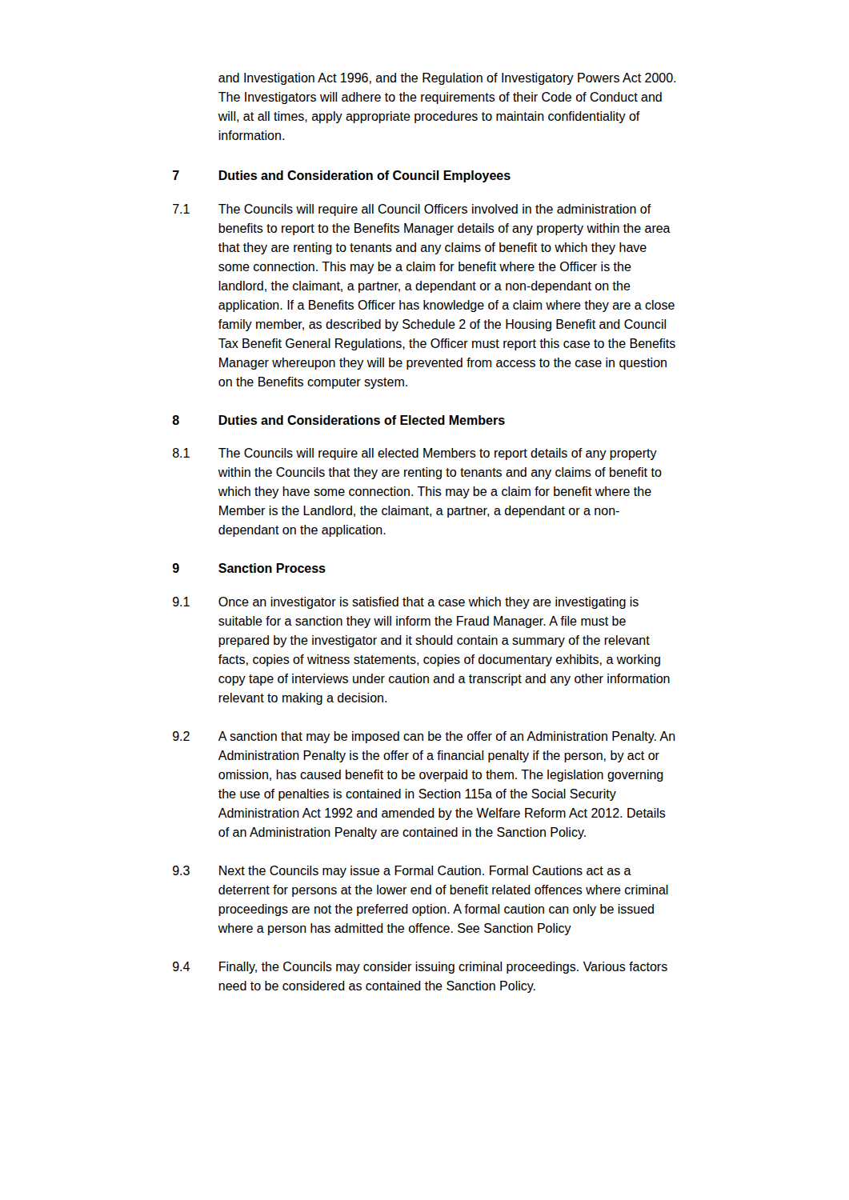and Investigation Act 1996, and the Regulation of Investigatory Powers Act 2000. The Investigators will adhere to the requirements of their Code of Conduct and will, at all times, apply appropriate procedures to maintain confidentiality of information.
7 Duties and Consideration of Council Employees
7.1
The Councils will require all Council Officers involved in the administration of benefits to report to the Benefits Manager details of any property within the area that they are renting to tenants and any claims of benefit to which they have some connection. This may be a claim for benefit where the Officer is the landlord, the claimant, a partner, a dependant or a non-dependant on the application. If a Benefits Officer has knowledge of a claim where they are a close family member, as described by Schedule 2 of the Housing Benefit and Council Tax Benefit General Regulations, the Officer must report this case to the Benefits Manager whereupon they will be prevented from access to the case in question on the Benefits computer system.
8 Duties and Considerations of Elected Members
8.1
The Councils will require all elected Members to report details of any property within the Councils that they are renting to tenants and any claims of benefit to which they have some connection. This may be a claim for benefit where the Member is the Landlord, the claimant, a partner, a dependant or a non-dependant on the application.
9 Sanction Process
9.1
Once an investigator is satisfied that a case which they are investigating is suitable for a sanction they will inform the Fraud Manager. A file must be prepared by the investigator and it should contain a summary of the relevant facts, copies of witness statements, copies of documentary exhibits, a working copy tape of interviews under caution and a transcript and any other information relevant to making a decision.
9.2
A sanction that may be imposed can be the offer of an Administration Penalty. An Administration Penalty is the offer of a financial penalty if the person, by act or omission, has caused benefit to be overpaid to them. The legislation governing the use of penalties is contained in Section 115a of the Social Security Administration Act 1992 and amended by the Welfare Reform Act 2012. Details of an Administration Penalty are contained in the Sanction Policy.
9.3
Next the Councils may issue a Formal Caution. Formal Cautions act as a deterrent for persons at the lower end of benefit related offences where criminal proceedings are not the preferred option. A formal caution can only be issued where a person has admitted the offence. See Sanction Policy
9.4
Finally, the Councils may consider issuing criminal proceedings. Various factors need to be considered as contained the Sanction Policy.